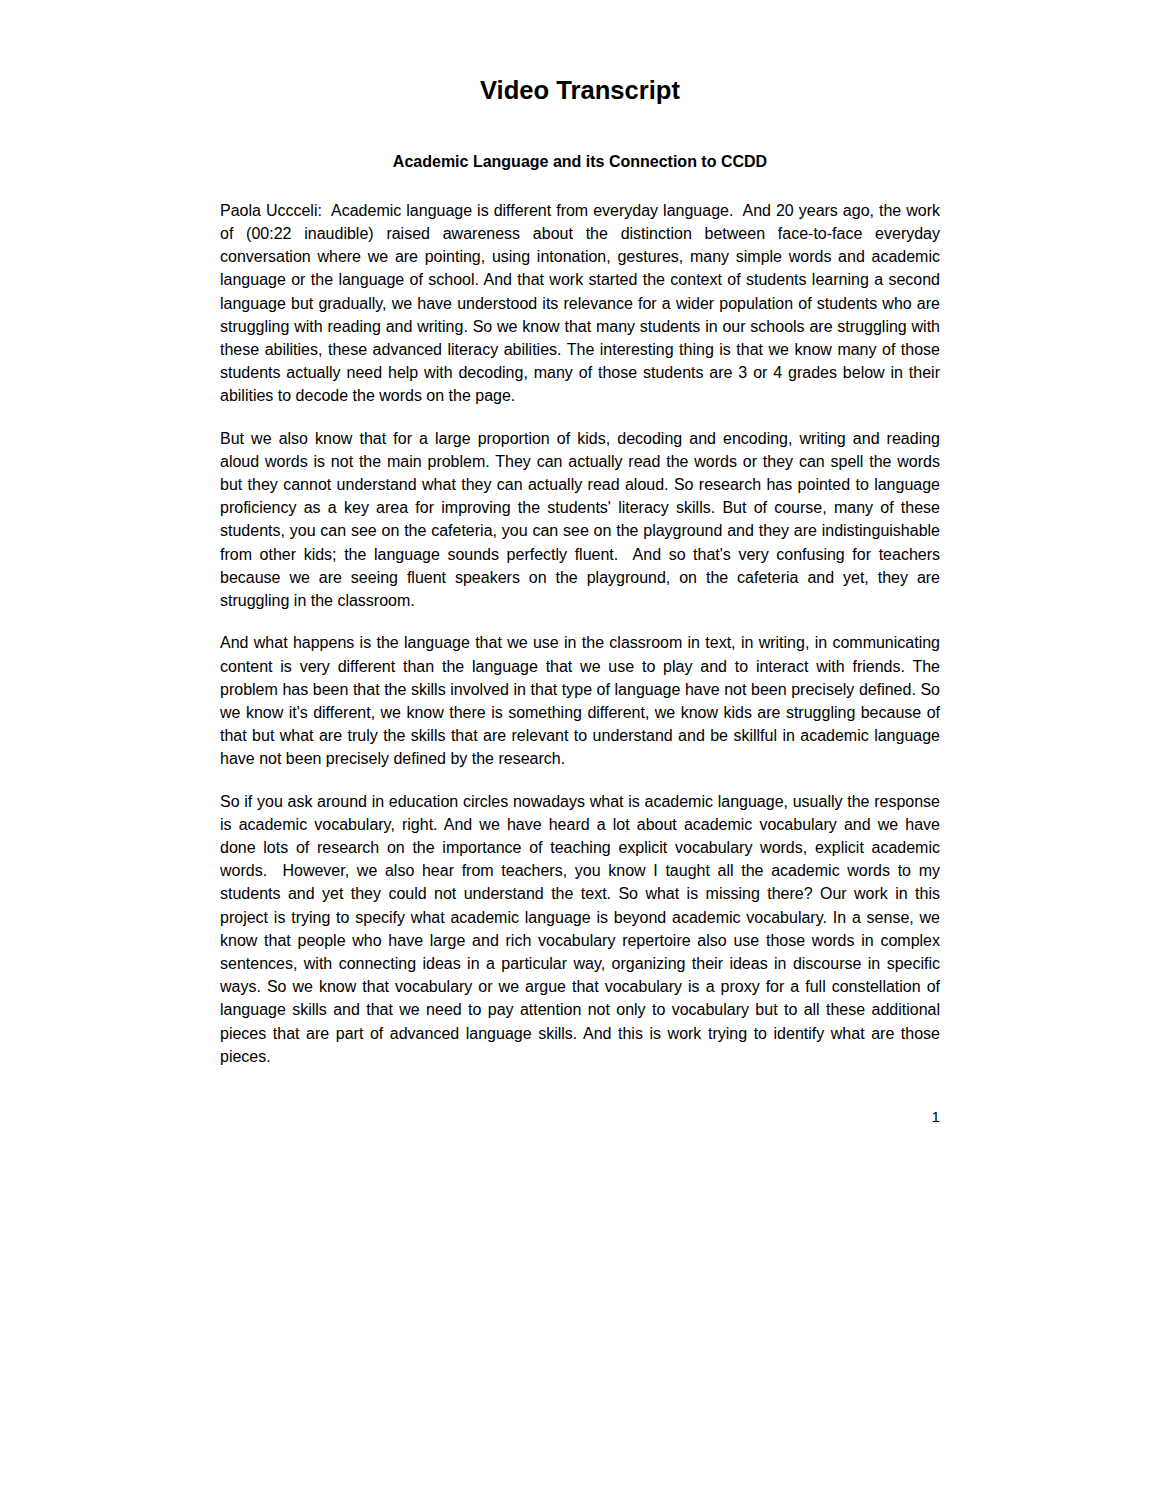Video Transcript
Academic Language and its Connection to CCDD
Paola Uccceli: Academic language is different from everyday language. And 20 years ago, the work of (00:22 inaudible) raised awareness about the distinction between face-to-face everyday conversation where we are pointing, using intonation, gestures, many simple words and academic language or the language of school. And that work started the context of students learning a second language but gradually, we have understood its relevance for a wider population of students who are struggling with reading and writing. So we know that many students in our schools are struggling with these abilities, these advanced literacy abilities. The interesting thing is that we know many of those students actually need help with decoding, many of those students are 3 or 4 grades below in their abilities to decode the words on the page.
But we also know that for a large proportion of kids, decoding and encoding, writing and reading aloud words is not the main problem. They can actually read the words or they can spell the words but they cannot understand what they can actually read aloud. So research has pointed to language proficiency as a key area for improving the students' literacy skills. But of course, many of these students, you can see on the cafeteria, you can see on the playground and they are indistinguishable from other kids; the language sounds perfectly fluent. And so that's very confusing for teachers because we are seeing fluent speakers on the playground, on the cafeteria and yet, they are struggling in the classroom.
And what happens is the language that we use in the classroom in text, in writing, in communicating content is very different than the language that we use to play and to interact with friends. The problem has been that the skills involved in that type of language have not been precisely defined. So we know it's different, we know there is something different, we know kids are struggling because of that but what are truly the skills that are relevant to understand and be skillful in academic language have not been precisely defined by the research.
So if you ask around in education circles nowadays what is academic language, usually the response is academic vocabulary, right. And we have heard a lot about academic vocabulary and we have done lots of research on the importance of teaching explicit vocabulary words, explicit academic words. However, we also hear from teachers, you know I taught all the academic words to my students and yet they could not understand the text. So what is missing there? Our work in this project is trying to specify what academic language is beyond academic vocabulary. In a sense, we know that people who have large and rich vocabulary repertoire also use those words in complex sentences, with connecting ideas in a particular way, organizing their ideas in discourse in specific ways. So we know that vocabulary or we argue that vocabulary is a proxy for a full constellation of language skills and that we need to pay attention not only to vocabulary but to all these additional pieces that are part of advanced language skills. And this is work trying to identify what are those pieces.
1